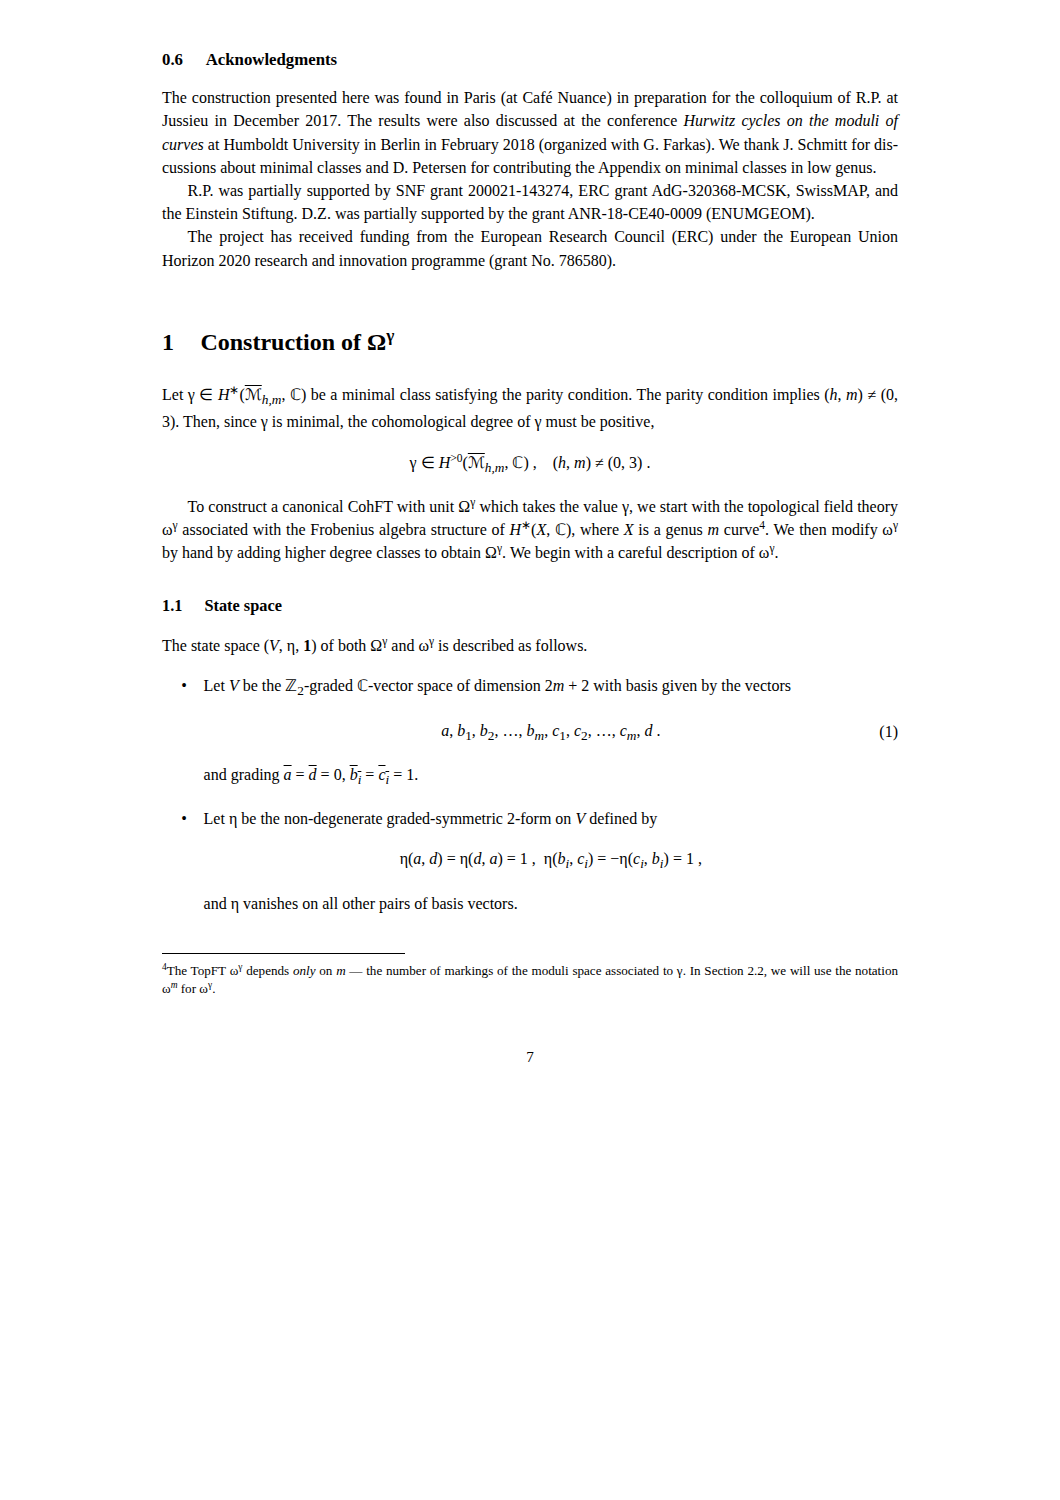0.6 Acknowledgments
The construction presented here was found in Paris (at Café Nuance) in preparation for the colloquium of R.P. at Jussieu in December 2017. The results were also discussed at the conference Hurwitz cycles on the moduli of curves at Humboldt University in Berlin in February 2018 (organized with G. Farkas). We thank J. Schmitt for discussions about minimal classes and D. Petersen for contributing the Appendix on minimal classes in low genus.
R.P. was partially supported by SNF grant 200021-143274, ERC grant AdG-320368-MCSK, SwissMAP, and the Einstein Stiftung. D.Z. was partially supported by the grant ANR-18-CE40-0009 (ENUMGEOM).
The project has received funding from the European Research Council (ERC) under the European Union Horizon 2020 research and innovation programme (grant No. 786580).
1 Construction of Ωγ
Let γ ∈ H∗(ℳh,m, ℂ) be a minimal class satisfying the parity condition. The parity condition implies (h, m) ≠ (0, 3). Then, since γ is minimal, the cohomological degree of γ must be positive,
γ ∈ H>0(ℳh,m, ℂ) , (h, m) ≠ (0, 3) .
To construct a canonical CohFT with unit Ωγ which takes the value γ, we start with the topological field theory ωγ associated with the Frobenius algebra structure of H∗(X, ℂ), where X is a genus m curve4. We then modify ωγ by hand by adding higher degree classes to obtain Ωγ. We begin with a careful description of ωγ.
1.1 State space
The state space (V, η, 1) of both Ωγ and ωγ is described as follows.
Let V be the ℤ2-graded ℂ-vector space of dimension 2m + 2 with basis given by the vectors
a, b1, b2, …, bm, c1, c2, …, cm, d .
(1)
and grading a = d = 0, bi = ci = 1.
Let η be the non-degenerate graded-symmetric 2-form on V defined by
η(a, d) = η(d, a) = 1 , η(bi, ci) = −η(ci, bi) = 1 ,
and η vanishes on all other pairs of basis vectors.
4The TopFT ωγ depends only on m — the number of markings of the moduli space associated to γ. In Section 2.2, we will use the notation ωm for ωγ.
7